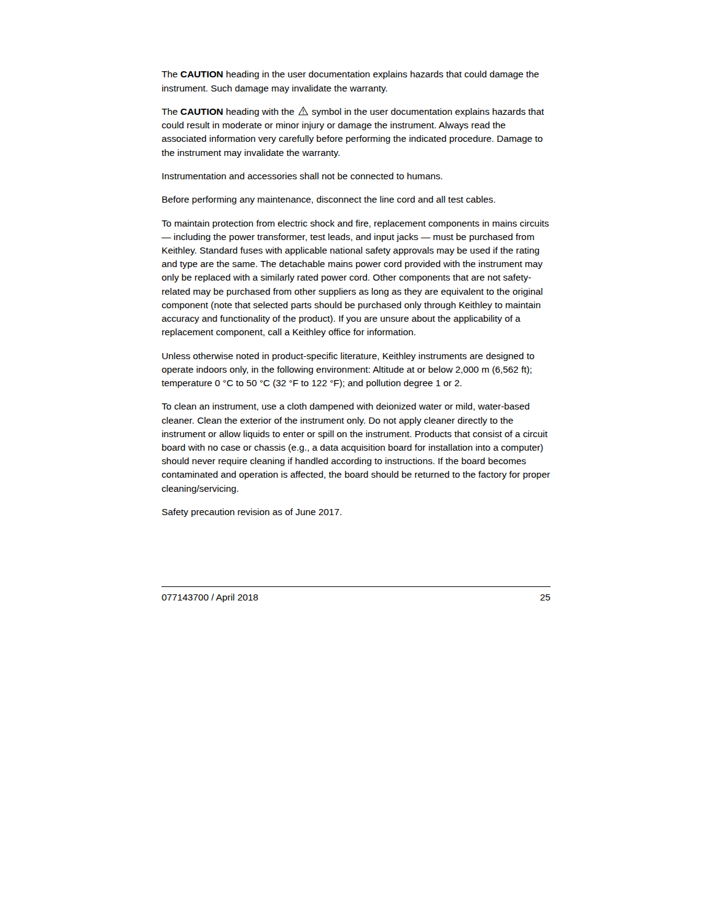The CAUTION heading in the user documentation explains hazards that could damage the instrument. Such damage may invalidate the warranty.
The CAUTION heading with the symbol in the user documentation explains hazards that could result in moderate or minor injury or damage the instrument. Always read the associated information very carefully before performing the indicated procedure. Damage to the instrument may invalidate the warranty.
Instrumentation and accessories shall not be connected to humans.
Before performing any maintenance, disconnect the line cord and all test cables.
To maintain protection from electric shock and fire, replacement components in mains circuits — including the power transformer, test leads, and input jacks — must be purchased from Keithley. Standard fuses with applicable national safety approvals may be used if the rating and type are the same. The detachable mains power cord provided with the instrument may only be replaced with a similarly rated power cord. Other components that are not safety-related may be purchased from other suppliers as long as they are equivalent to the original component (note that selected parts should be purchased only through Keithley to maintain accuracy and functionality of the product). If you are unsure about the applicability of a replacement component, call a Keithley office for information.
Unless otherwise noted in product-specific literature, Keithley instruments are designed to operate indoors only, in the following environment: Altitude at or below 2,000 m (6,562 ft); temperature 0 °C to 50 °C (32 °F to 122 °F); and pollution degree 1 or 2.
To clean an instrument, use a cloth dampened with deionized water or mild, water-based cleaner. Clean the exterior of the instrument only. Do not apply cleaner directly to the instrument or allow liquids to enter or spill on the instrument. Products that consist of a circuit board with no case or chassis (e.g., a data acquisition board for installation into a computer) should never require cleaning if handled according to instructions. If the board becomes contaminated and operation is affected, the board should be returned to the factory for proper cleaning/servicing.
Safety precaution revision as of June 2017.
077143700 / April 2018 25